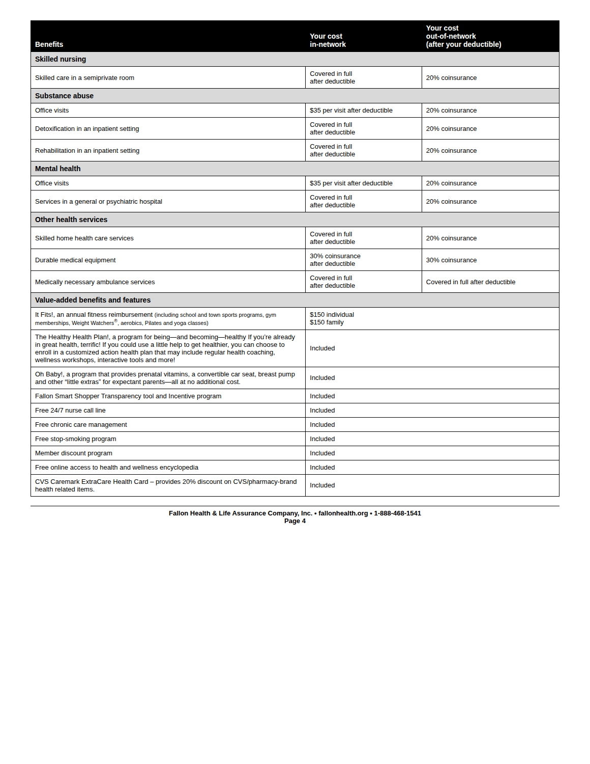| Benefits | Your cost in-network | Your cost out-of-network (after your deductible) |
| --- | --- | --- |
| Skilled nursing |
| Skilled care in a semiprivate room | Covered in full after deductible | 20% coinsurance |
| Substance abuse |
| Office visits | $35 per visit after deductible | 20% coinsurance |
| Detoxification in an inpatient setting | Covered in full after deductible | 20% coinsurance |
| Rehabilitation in an inpatient setting | Covered in full after deductible | 20% coinsurance |
| Mental health |
| Office visits | $35 per visit after deductible | 20% coinsurance |
| Services in a general or psychiatric hospital | Covered in full after deductible | 20% coinsurance |
| Other health services |
| Skilled home health care services | Covered in full after deductible | 20% coinsurance |
| Durable medical equipment | 30% coinsurance after deductible | 30% coinsurance |
| Medically necessary ambulance services | Covered in full after deductible | Covered in full after deductible |
| Value-added benefits and features |
| It Fits!, an annual fitness reimbursement (including school and town sports programs, gym memberships, Weight Watchers ® , aerobics, Pilates and yoga classes) | $150 individual $150 family |
| The Healthy Health Plan!, a program for being—and becoming—healthy If you’re already in great health, terrific! If you could use a little help to get healthier, you can choose to enroll in a customized action health plan that may include regular health coaching, wellness workshops, interactive tools and more! | Included |
| Oh Baby!, a program that provides prenatal vitamins, a convertible car seat, breast pump and other “little extras” for expectant parents—all at no additional cost. | Included |
| Fallon Smart Shopper Transparency tool and Incentive program | Included |
| Free 24/7 nurse call line | Included |
| Free chronic care management | Included |
| Free stop-smoking program | Included |
| Member discount program | Included |
| Free online access to health and wellness encyclopedia | Included |
| CVS Caremark ExtraCare Health Card – provides 20% discount on CVS/pharmacy-brand health related items. | Included |
Fallon Health & Life Assurance Company, Inc. • fallonhealth.org • 1-888-468-1541
Page 4